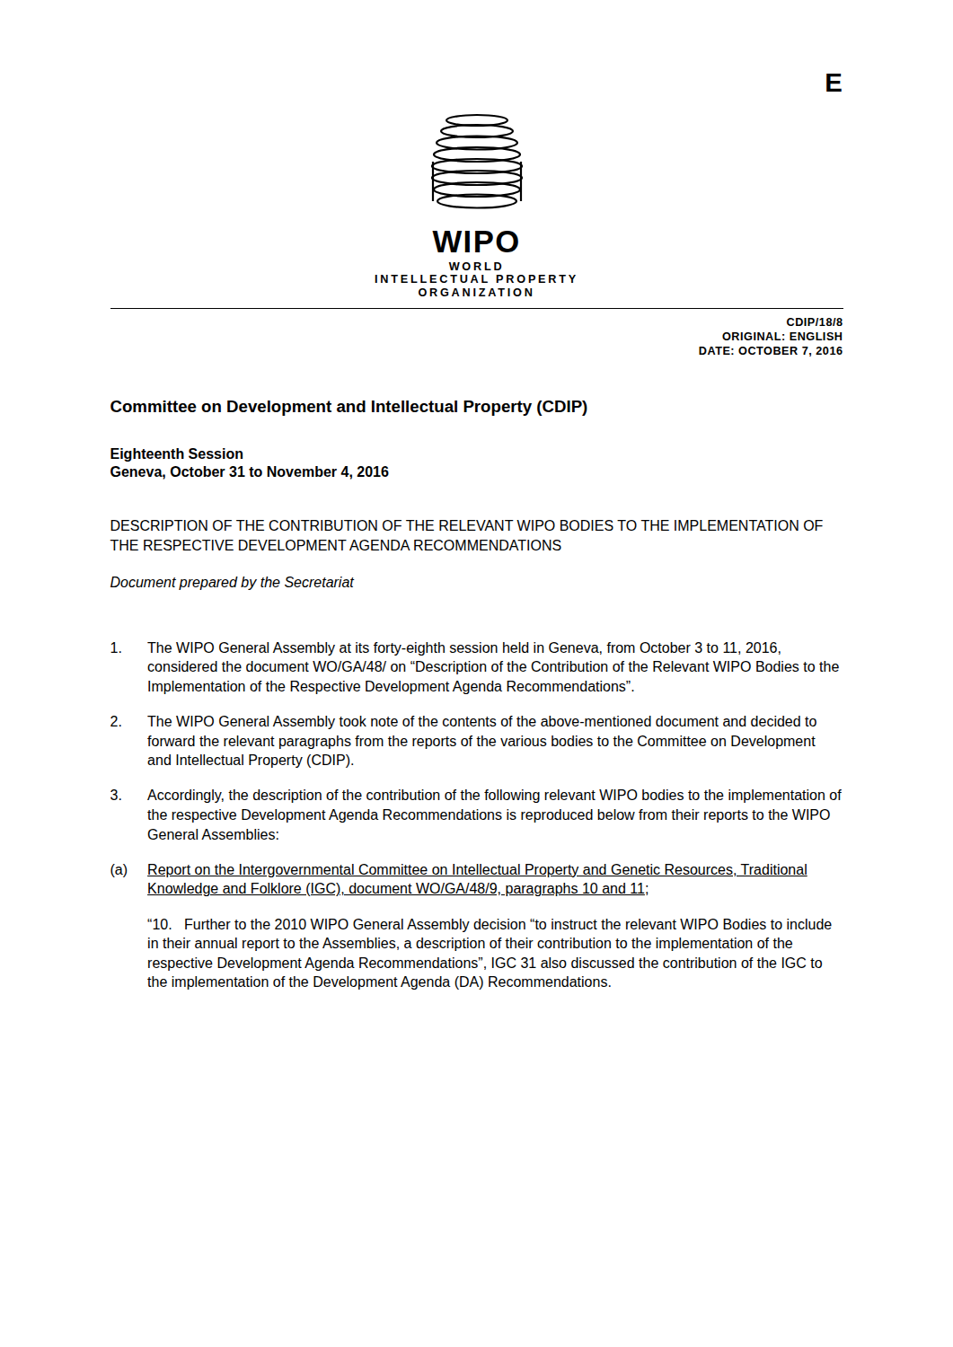E
WIPO
World
Intellectual Property
Organization
CDIP/18/8
ORIGINAL: ENGLISH
DATE: OCTOBER 7, 2016
Committee on Development and Intellectual Property (CDIP)
Eighteenth Session
Geneva, October 31 to November 4, 2016
DESCRIPTION OF THE CONTRIBUTION OF THE RELEVANT WIPO BODIES TO THE IMPLEMENTATION OF THE RESPECTIVE DEVELOPMENT AGENDA RECOMMENDATIONS
Document prepared by the Secretariat
The WIPO General Assembly at its forty-eighth session held in Geneva, from October 3 to 11, 2016, considered the document WO/GA/48/ on “Description of the Contribution of the Relevant WIPO Bodies to the Implementation of the Respective Development Agenda Recommendations”.
The WIPO General Assembly took note of the contents of the above-mentioned document and decided to forward the relevant paragraphs from the reports of the various bodies to the Committee on Development and Intellectual Property (CDIP).
Accordingly, the description of the contribution of the following relevant WIPO bodies to the implementation of the respective Development Agenda Recommendations is reproduced below from their reports to the WIPO General Assemblies:
(a) Report on the Intergovernmental Committee on Intellectual Property and Genetic Resources, Traditional Knowledge and Folklore (IGC), document WO/GA/48/9, paragraphs 10 and 11;
“10. Further to the 2010 WIPO General Assembly decision “to instruct the relevant WIPO Bodies to include in their annual report to the Assemblies, a description of their contribution to the implementation of the respective Development Agenda Recommendations”, IGC 31 also discussed the contribution of the IGC to the implementation of the Development Agenda (DA) Recommendations.